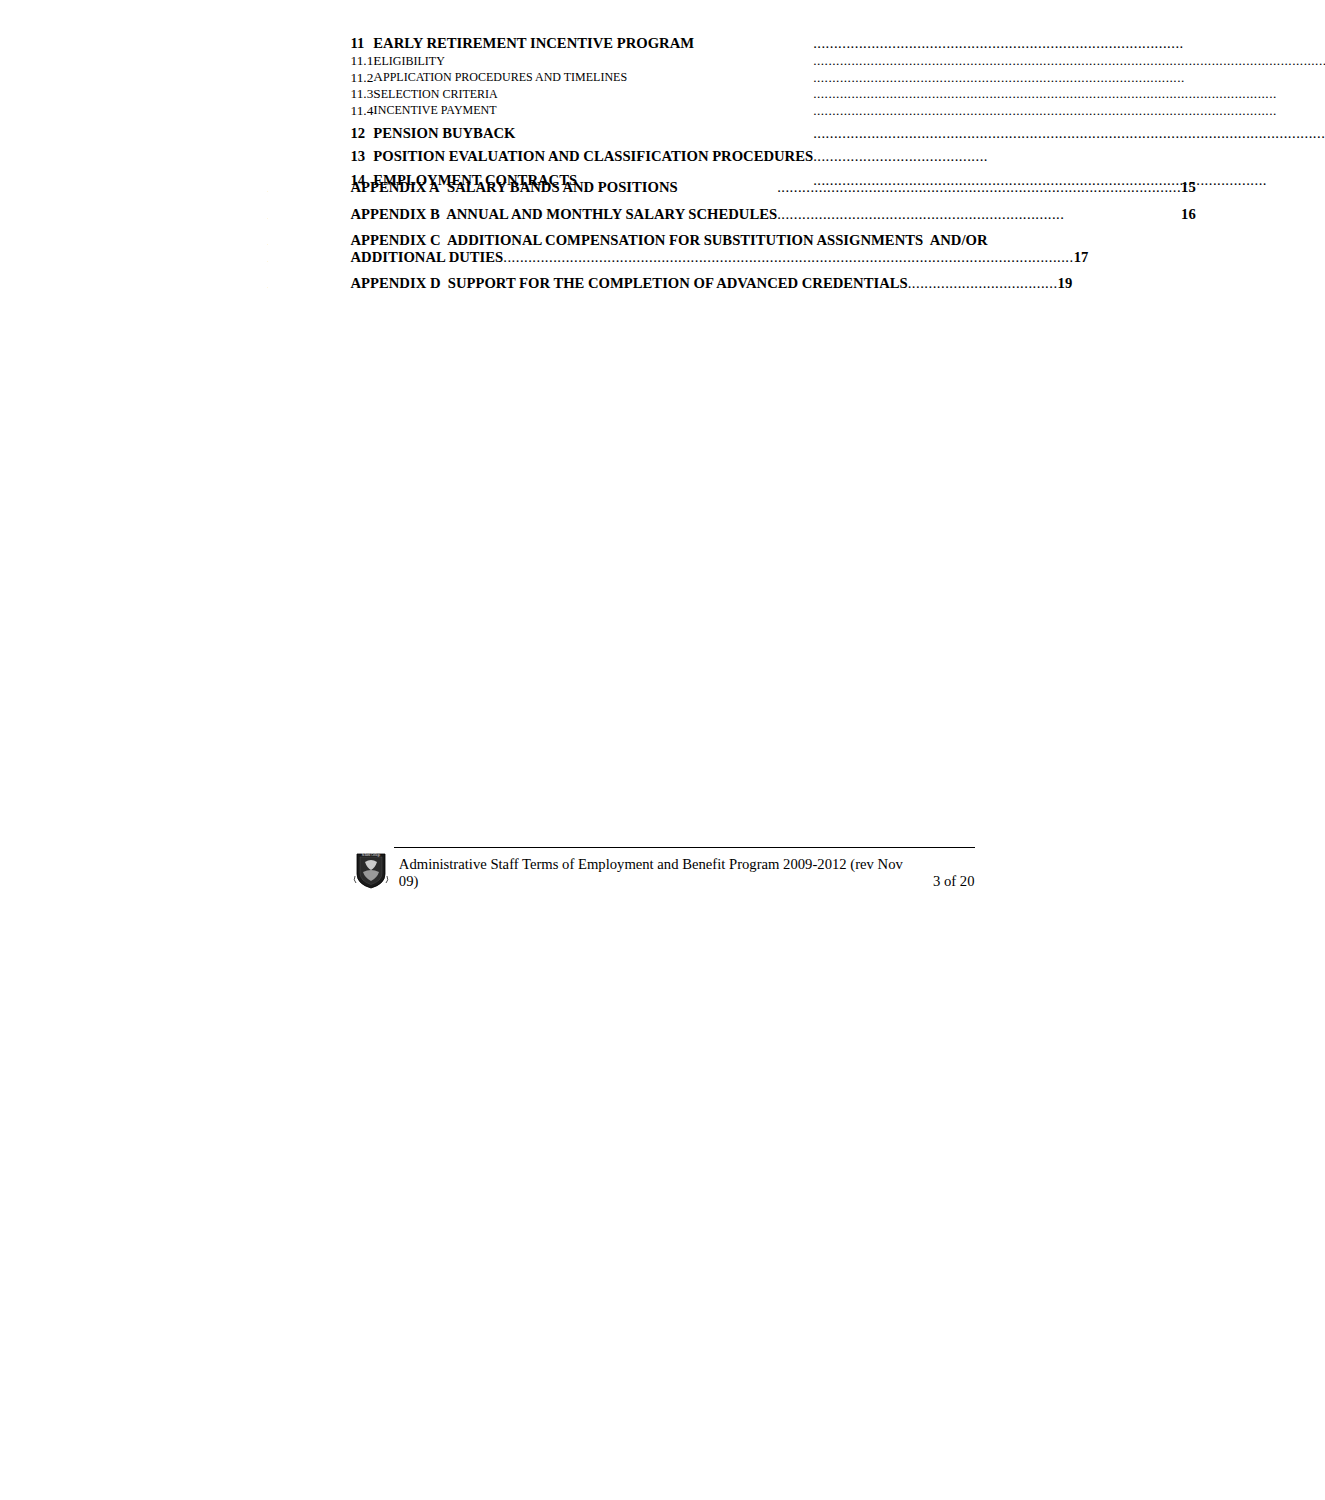| 11 | EARLY RETIREMENT INCENTIVE PROGRAM | ......................................................................................... | 13 |
| 11.1 | E LIGIBILITY | ......................................................................................................................................... | 13 |
| 11.2 | A PPLICATION PROCEDURES AND TIMELINES | ................................................................................................. | 13 |
| 11.3 | S ELECTION CRITERIA | ......................................................................................................................... | 13 |
| 11.4 | I NCENTIVE PAYMENT | ......................................................................................................................... | 13 |
| 12 | PENSION BUYBACK | ............................................................................................................................. | 14 |
| 13 | POSITION EVALUATION AND CLASSIFICATION PROCEDURES | .......................................... | 14 |
| 14 | EMPLOYMENT CONTRACTS | ............................................................................................................. | 14 |
| APPENDIX A SALARY BANDS AND POSITIONS | ................................................................................................. | 15 |
| APPENDIX B ANNUAL AND MONTHLY SALARY SCHEDULES | ..................................................................... | 16 |
| APPENDIX C ADDITIONAL COMPENSATION FOR SUBSTITUTION ASSIGNMENTS AND/OR |
| ADDITIONAL DUTIES | ......................................................................................................................................... | 17 |
| APPENDIX D SUPPORT FOR THE COMPLETION OF ADVANCED CREDENTIALS | .................................... | 19 |
Selkirk College
Administrative Staff Terms of Employment and Benefit Program 2009-2012 (rev Nov 09)
3 of 20